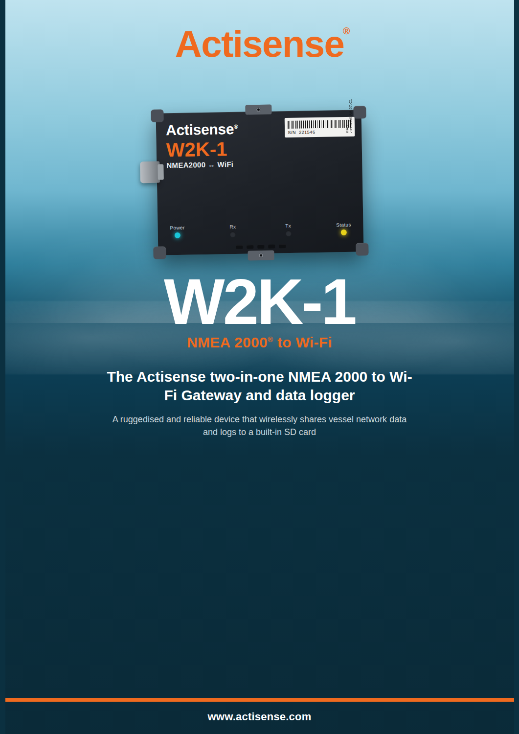Actisense®
Actisense®
W2K-1
NMEA2000 ↔ WiFi
S/N 221546
MAC 70:B3:D5:AA:07:C1
Power
Rx
Tx
Status
W2K-1
NMEA 2000® to Wi-Fi
The Actisense two-in-one NMEA 2000 to Wi-Fi Gateway and data logger
A ruggedised and reliable device that wirelessly shares vessel network data and logs to a built-in SD card
www.actisense.com